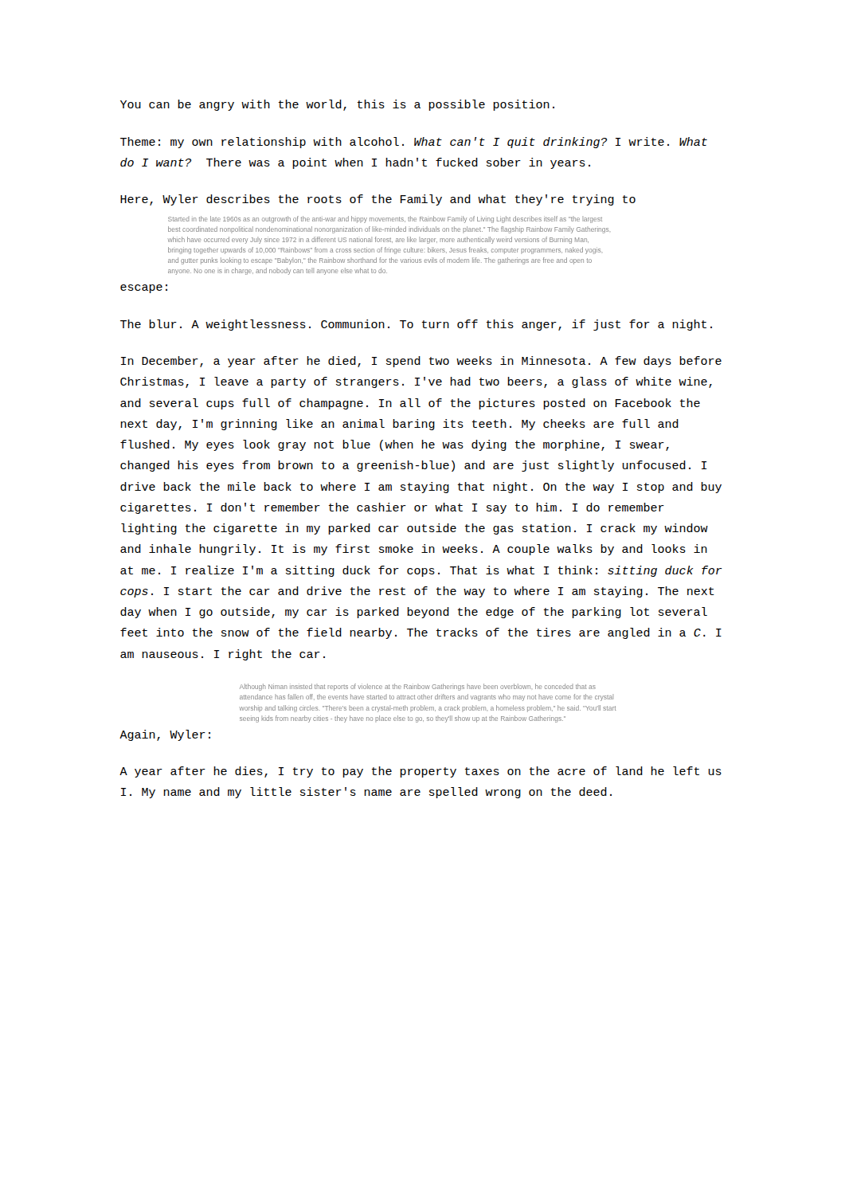You can be angry with the world, this is a possible position.
Theme: my own relationship with alcohol. What can't I quit drinking? I write. What do I want? There was a point when I hadn't fucked sober in years.
Here, Wyler describes the roots of the Family and what they're trying to
Started in the late 1960s as an outgrowth of the anti-war and hippy movements, the Rainbow Family of Living Light describes itself as "the largest best coordinated nonpolitical nondenominational nonorganization of like-minded individuals on the planet." The flagship Rainbow Family Gatherings, which have occurred every July since 1972 in a different US national forest, are like larger, more authentically weird versions of Burning Man, bringing together upwards of 10,000 "Rainbows" from a cross section of fringe culture: bikers, Jesus freaks, computer programmers, naked yogis, and gutter punks looking to escape "Babylon," the Rainbow shorthand for the various evils of modern life. The gatherings are free and open to anyone. No one is in charge, and nobody can tell anyone else what to do.
escape:
The blur. A weightlessness. Communion. To turn off this anger, if just for a night.
In December, a year after he died, I spend two weeks in Minnesota. A few days before Christmas, I leave a party of strangers. I've had two beers, a glass of white wine, and several cups full of champagne. In all of the pictures posted on Facebook the next day, I'm grinning like an animal baring its teeth. My cheeks are full and flushed. My eyes look gray not blue (when he was dying the morphine, I swear, changed his eyes from brown to a greenish-blue) and are just slightly unfocused. I drive back the mile back to where I am staying that night. On the way I stop and buy cigarettes. I don't remember the cashier or what I say to him. I do remember lighting the cigarette in my parked car outside the gas station. I crack my window and inhale hungrily. It is my first smoke in weeks. A couple walks by and looks in at me. I realize I'm a sitting duck for cops. That is what I think: sitting duck for cops. I start the car and drive the rest of the way to where I am staying. The next day when I go outside, my car is parked beyond the edge of the parking lot several feet into the snow of the field nearby. The tracks of the tires are angled in a C. I am nauseous. I right the car.
Although Niman insisted that reports of violence at the Rainbow Gatherings have been overblown, he conceded that as attendance has fallen off, the events have started to attract other drifters and vagrants who may not have come for the crystal worship and talking circles. "There's been a crystal-meth problem, a crack problem, a homeless problem," he said. "You'll start seeing kids from nearby cities - they have no place else to go, so they'll show up at the Rainbow Gatherings."
Again, Wyler:
A year after he dies, I try to pay the property taxes on the acre of land he left us I. My name and my little sister's name are spelled wrong on the deed.